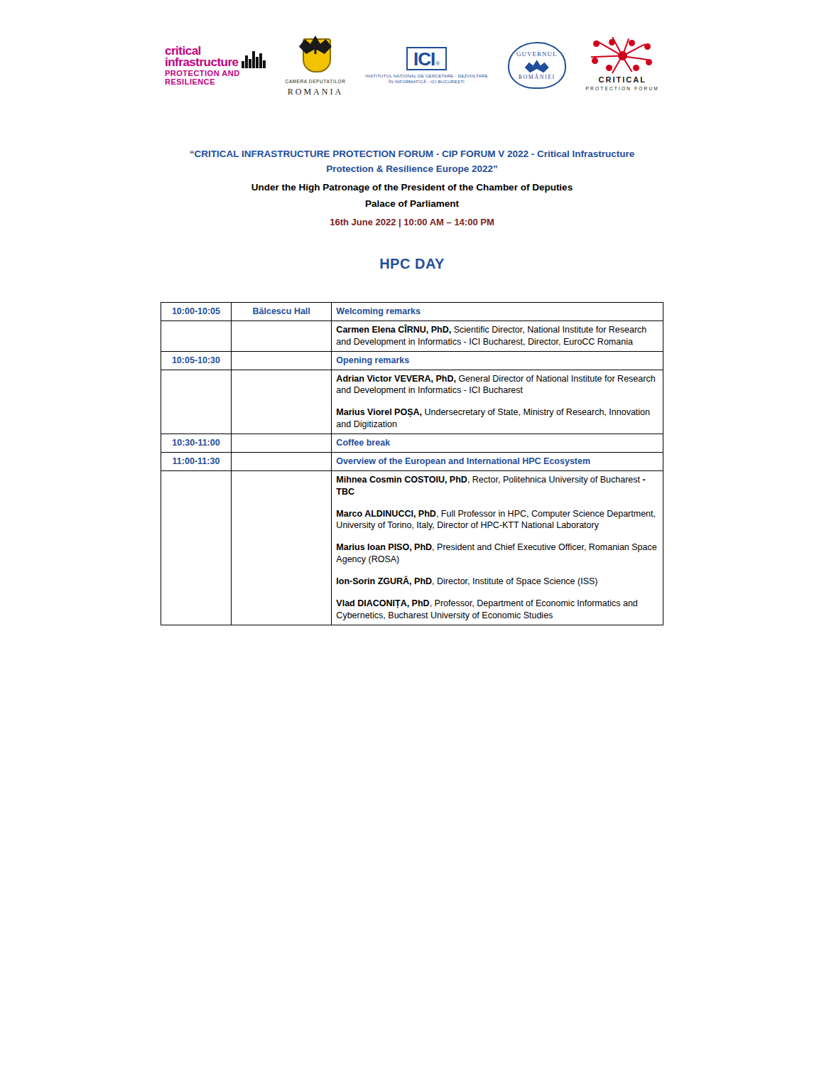critical
infrastructure
PROTECTION AND
RESILIENCE
CAMERA DEPUTAȚILOR
ROMANIA
ICI®
INSTITUTUL NAȚIONAL DE CERCETARE - DEZVOLTARE
ÎN INFORMATICĂ - ICI BUCUREȘTI
GUVERNUL
ROMÂNIEI
CRITICAL
PROTECTION FORUM
“CRITICAL INFRASTRUCTURE PROTECTION FORUM - CIP FORUM V 2022 - Critical Infrastructure
Protection & Resilience Europe 2022”
Under the High Patronage of the President of the Chamber of Deputies
Palace of Parliament
16th June 2022 | 10:00 AM – 14:00 PM
HPC DAY
| 10:00-10:05 | Bălcescu Hall | Welcoming remarks |
| | | Carmen Elena CÎRNU, PhD, Scientific Director, National Institute for Research and Development in Informatics - ICI Bucharest, Director, EuroCC Romania |
| 10:05-10:30 | | Opening remarks |
| | | Adrian Victor VEVERA, PhD, General Director of National Institute for Research and Development in Informatics - ICI Bucharest Marius Viorel POȘA, Undersecretary of State, Ministry of Research, Innovation and Digitization |
| 10:30-11:00 | | Coffee break |
| 11:00-11:30 | | Overview of the European and International HPC Ecosystem |
| | | Mihnea Cosmin COSTOIU, PhD , Rector, Politehnica University of Bucharest -TBC Marco ALDINUCCI, PhD , Full Professor in HPC, Computer Science Department, University of Torino, Italy, Director of HPC-KTT National Laboratory Marius Ioan PISO, PhD , President and Chief Executive Officer, Romanian Space Agency (ROSA) Ion-Sorin ZGURĂ, PhD , Director, Institute of Space Science (ISS) Vlad DIACONIȚA, PhD , Professor, Department of Economic Informatics and Cybernetics, Bucharest University of Economic Studies |